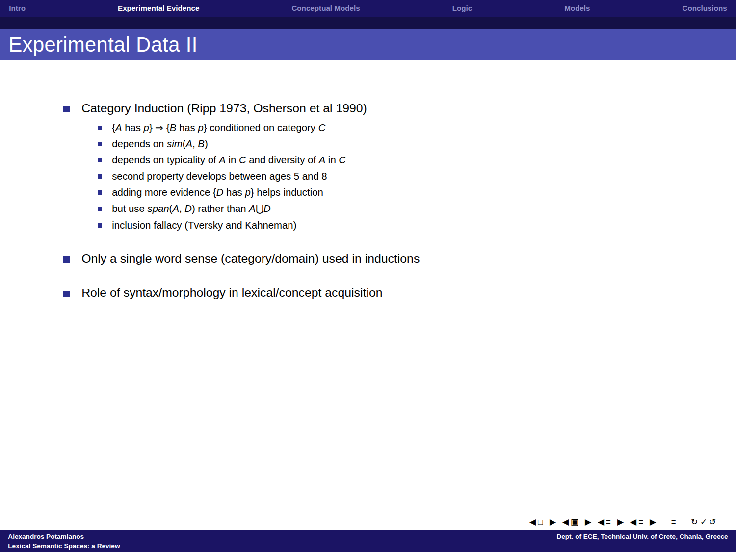Intro Experimental Evidence Conceptual Models Logic Models Conclusions
Experimental Data II
Category Induction (Ripp 1973, Osherson et al 1990)
{A has p} ⇒ {B has p} conditioned on category C
depends on sim(A, B)
depends on typicality of A in C and diversity of A in C
second property develops between ages 5 and 8
adding more evidence {D has p} helps induction
but use span(A, D) rather than A⋃D
inclusion fallacy (Tversky and Kahneman)
Only a single word sense (category/domain) used in inductions
Role of syntax/morphology in lexical/concept acquisition
◀□ ▶ ◀▣ ▶ ◀≡ ▶ ◀≡ ▶ ≡ ↻✓↺
Alexandros Potamianos Dept. of ECE, Technical Univ. of Crete, Chania, Greece
Lexical Semantic Spaces: a Review